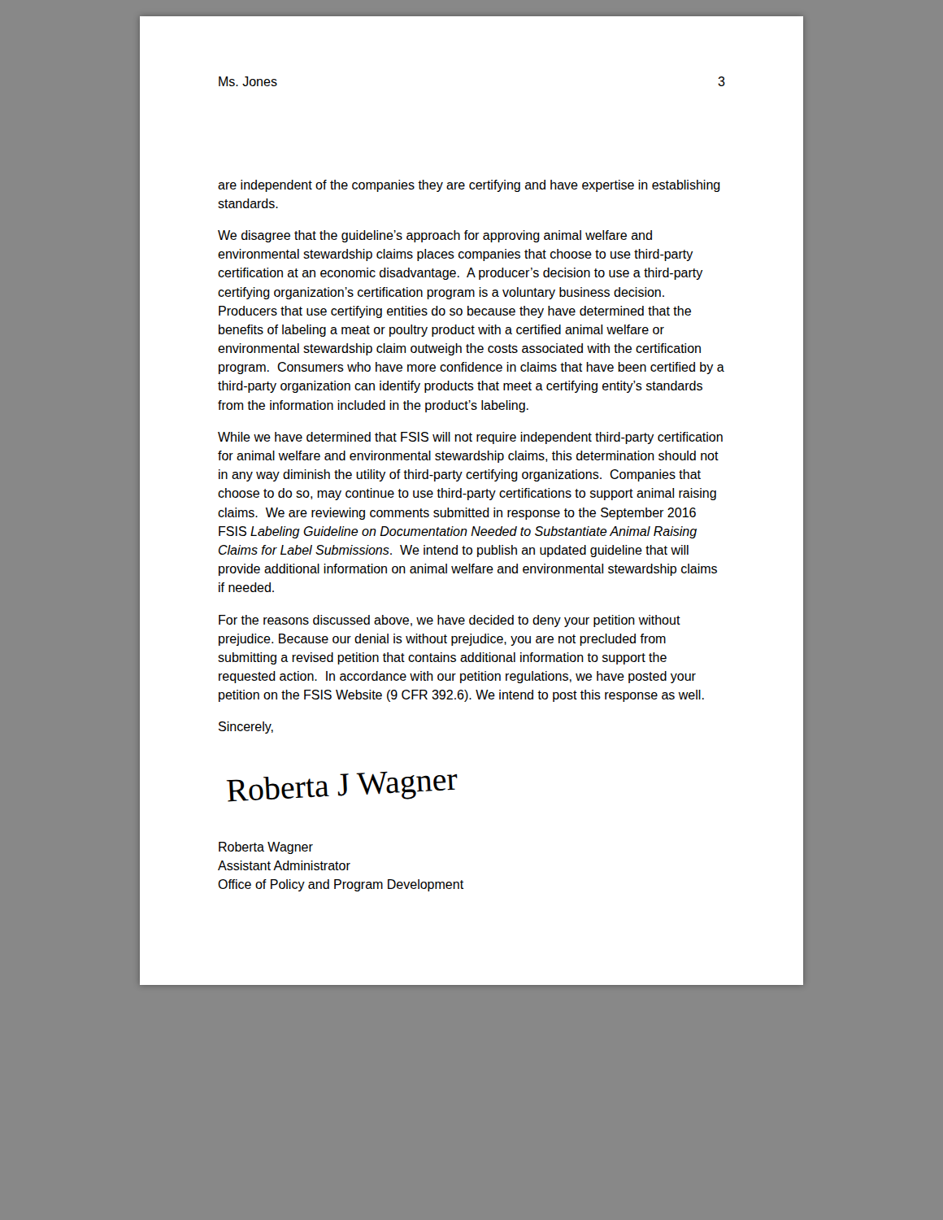Ms. Jones 3
are independent of the companies they are certifying and have expertise in establishing standards.
We disagree that the guideline’s approach for approving animal welfare and environmental stewardship claims places companies that choose to use third-party certification at an economic disadvantage. A producer’s decision to use a third-party certifying organization’s certification program is a voluntary business decision. Producers that use certifying entities do so because they have determined that the benefits of labeling a meat or poultry product with a certified animal welfare or environmental stewardship claim outweigh the costs associated with the certification program. Consumers who have more confidence in claims that have been certified by a third-party organization can identify products that meet a certifying entity’s standards from the information included in the product’s labeling.
While we have determined that FSIS will not require independent third-party certification for animal welfare and environmental stewardship claims, this determination should not in any way diminish the utility of third-party certifying organizations. Companies that choose to do so, may continue to use third-party certifications to support animal raising claims. We are reviewing comments submitted in response to the September 2016 FSIS Labeling Guideline on Documentation Needed to Substantiate Animal Raising Claims for Label Submissions. We intend to publish an updated guideline that will provide additional information on animal welfare and environmental stewardship claims if needed.
For the reasons discussed above, we have decided to deny your petition without prejudice. Because our denial is without prejudice, you are not precluded from submitting a revised petition that contains additional information to support the requested action. In accordance with our petition regulations, we have posted your petition on the FSIS Website (9 CFR 392.6). We intend to post this response as well.
Sincerely,
Roberta J Wagner
Roberta Wagner
Assistant Administrator
Office of Policy and Program Development